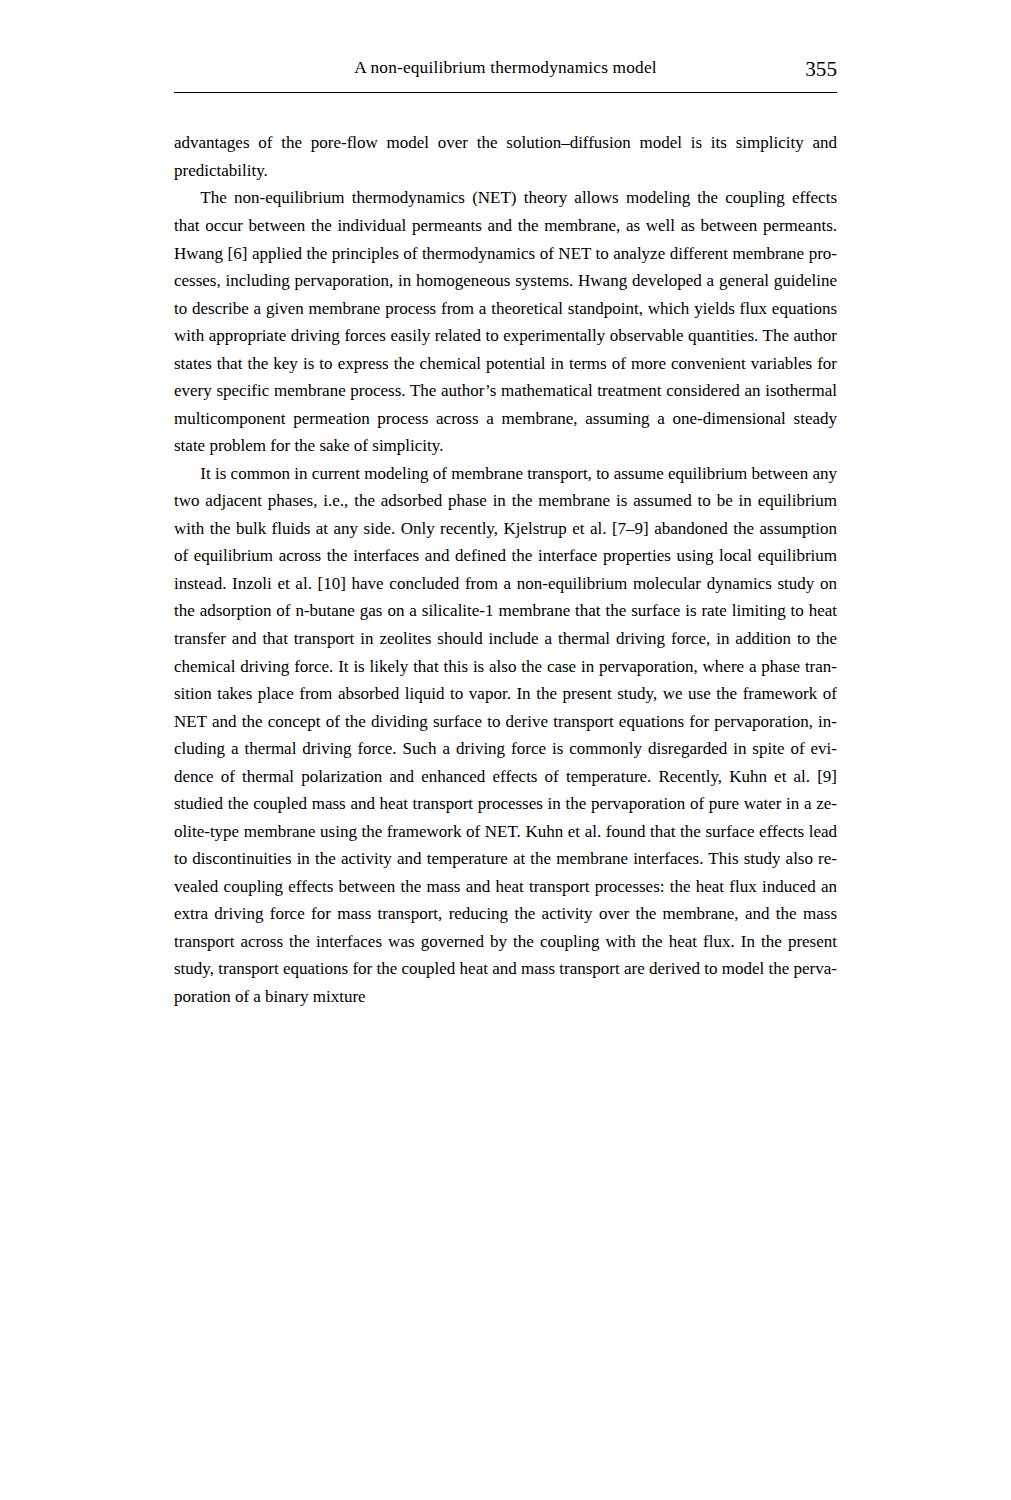A non-equilibrium thermodynamics model 355
advantages of the pore-flow model over the solution–diffusion model is its simplicity and predictability.
The non-equilibrium thermodynamics (NET) theory allows modeling the coupling effects that occur between the individual permeants and the membrane, as well as between permeants. Hwang [6] applied the principles of thermodynamics of NET to analyze different membrane processes, including pervaporation, in homogeneous systems. Hwang developed a general guideline to describe a given membrane process from a theoretical standpoint, which yields flux equations with appropriate driving forces easily related to experimentally observable quantities. The author states that the key is to express the chemical potential in terms of more convenient variables for every specific membrane process. The author’s mathematical treatment considered an isothermal multicomponent permeation process across a membrane, assuming a one-dimensional steady state problem for the sake of simplicity.
It is common in current modeling of membrane transport, to assume equilibrium between any two adjacent phases, i.e., the adsorbed phase in the membrane is assumed to be in equilibrium with the bulk fluids at any side. Only recently, Kjelstrup et al. [7–9] abandoned the assumption of equilibrium across the interfaces and defined the interface properties using local equilibrium instead. Inzoli et al. [10] have concluded from a non-equilibrium molecular dynamics study on the adsorption of n-butane gas on a silicalite-1 membrane that the surface is rate limiting to heat transfer and that transport in zeolites should include a thermal driving force, in addition to the chemical driving force. It is likely that this is also the case in pervaporation, where a phase transition takes place from absorbed liquid to vapor. In the present study, we use the framework of NET and the concept of the dividing surface to derive transport equations for pervaporation, including a thermal driving force. Such a driving force is commonly disregarded in spite of evidence of thermal polarization and enhanced effects of temperature. Recently, Kuhn et al. [9] studied the coupled mass and heat transport processes in the pervaporation of pure water in a zeolite-type membrane using the framework of NET. Kuhn et al. found that the surface effects lead to discontinuities in the activity and temperature at the membrane interfaces. This study also revealed coupling effects between the mass and heat transport processes: the heat flux induced an extra driving force for mass transport, reducing the activity over the membrane, and the mass transport across the interfaces was governed by the coupling with the heat flux. In the present study, transport equations for the coupled heat and mass transport are derived to model the pervaporation of a binary mixture